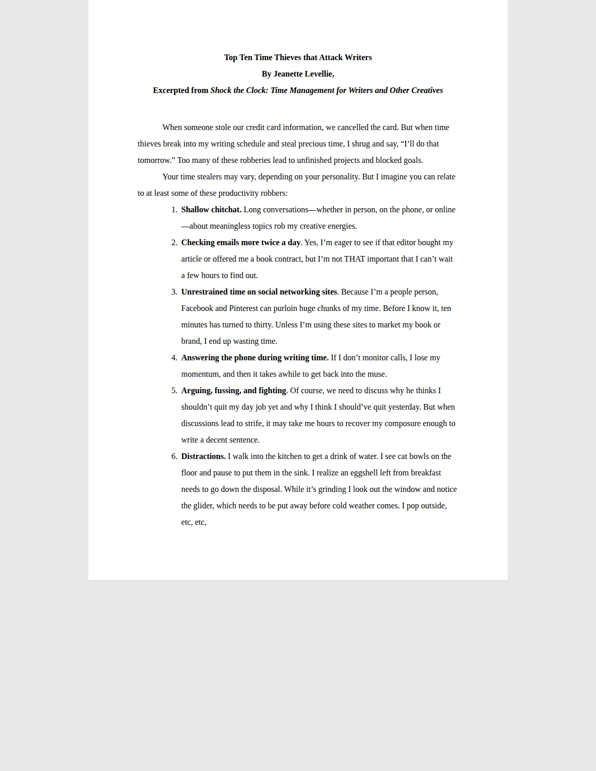Top Ten Time Thieves that Attack Writers
By Jeanette Levellie,
Excerpted from Shock the Clock: Time Management for Writers and Other Creatives
When someone stole our credit card information, we cancelled the card. But when time thieves break into my writing schedule and steal precious time, I shrug and say, “I’ll do that tomorrow.” Too many of these robberies lead to unfinished projects and blocked goals.
Your time stealers may vary, depending on your personality. But I imagine you can relate to at least some of these productivity robbers:
Shallow chitchat. Long conversations—whether in person, on the phone, or online—about meaningless topics rob my creative energies.
Checking emails more twice a day. Yes, I’m eager to see if that editor bought my article or offered me a book contract, but I’m not THAT important that I can’t wait a few hours to find out.
Unrestrained time on social networking sites. Because I’m a people person, Facebook and Pinterest can purloin huge chunks of my time. Before I know it, ten minutes has turned to thirty. Unless I’m using these sites to market my book or brand, I end up wasting time.
Answering the phone during writing time. If I don’t monitor calls, I lose my momentum, and then it takes awhile to get back into the muse.
Arguing, fussing, and fighting. Of course, we need to discuss why he thinks I shouldn’t quit my day job yet and why I think I should’ve quit yesterday. But when discussions lead to strife, it may take me hours to recover my composure enough to write a decent sentence.
Distractions. I walk into the kitchen to get a drink of water. I see cat bowls on the floor and pause to put them in the sink. I realize an eggshell left from breakfast needs to go down the disposal. While it’s grinding I look out the window and notice the glider, which needs to be put away before cold weather comes. I pop outside, etc, etc,